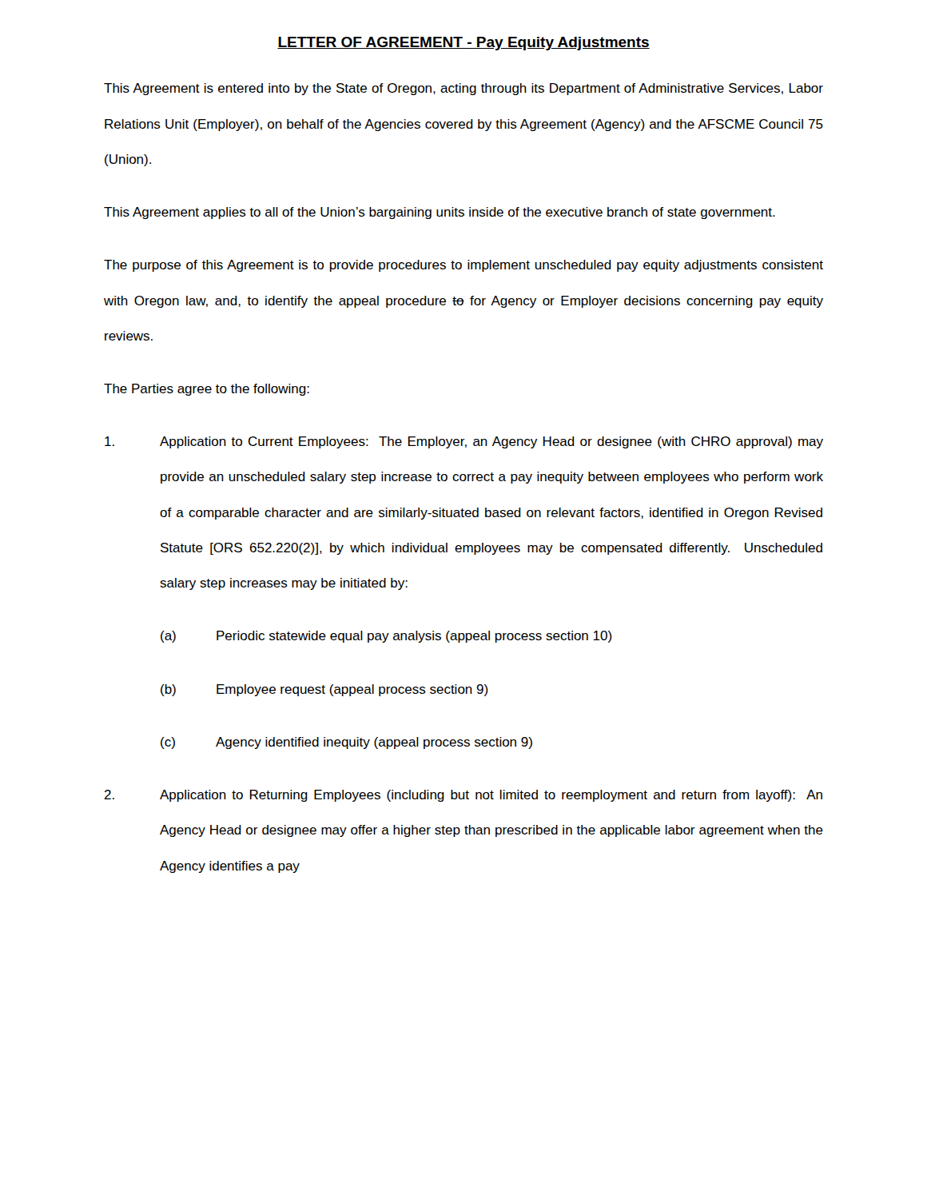LETTER OF AGREEMENT - Pay Equity Adjustments
This Agreement is entered into by the State of Oregon, acting through its Department of Administrative Services, Labor Relations Unit (Employer), on behalf of the Agencies covered by this Agreement (Agency) and the AFSCME Council 75 (Union).
This Agreement applies to all of the Union’s bargaining units inside of the executive branch of state government.
The purpose of this Agreement is to provide procedures to implement unscheduled pay equity adjustments consistent with Oregon law, and, to identify the appeal procedure to for Agency or Employer decisions concerning pay equity reviews.
The Parties agree to the following:
1.
Application to Current Employees: The Employer, an Agency Head or designee (with CHRO approval) may provide an unscheduled salary step increase to correct a pay inequity between employees who perform work of a comparable character and are similarly-situated based on relevant factors, identified in Oregon Revised Statute [ORS 652.220(2)], by which individual employees may be compensated differently. Unscheduled salary step increases may be initiated by:
(a)
Periodic statewide equal pay analysis (appeal process section 10)
(b)
Employee request (appeal process section 9)
(c)
Agency identified inequity (appeal process section 9)
2.
Application to Returning Employees (including but not limited to reemployment and return from layoff): An Agency Head or designee may offer a higher step than prescribed in the applicable labor agreement when the Agency identifies a pay